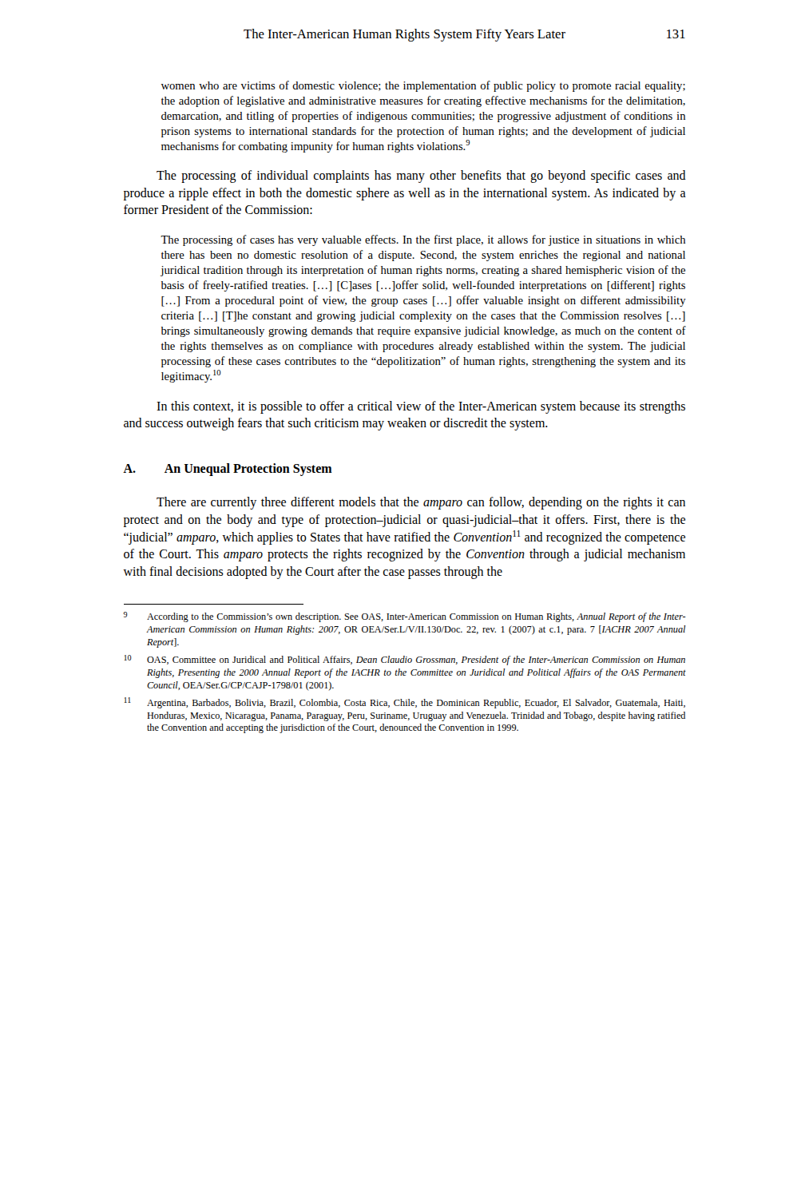The Inter-American Human Rights System Fifty Years Later 131
women who are victims of domestic violence; the implementation of public policy to promote racial equality; the adoption of legislative and administrative measures for creating effective mechanisms for the delimitation, demarcation, and titling of properties of indigenous communities; the progressive adjustment of conditions in prison systems to international standards for the protection of human rights; and the development of judicial mechanisms for combating impunity for human rights violations.9
The processing of individual complaints has many other benefits that go beyond specific cases and produce a ripple effect in both the domestic sphere as well as in the international system. As indicated by a former President of the Commission:
The processing of cases has very valuable effects. In the first place, it allows for justice in situations in which there has been no domestic resolution of a dispute. Second, the system enriches the regional and national juridical tradition through its interpretation of human rights norms, creating a shared hemispheric vision of the basis of freely-ratified treaties. […] [C]ases […]offer solid, well-founded interpretations on [different] rights […] From a procedural point of view, the group cases […] offer valuable insight on different admissibility criteria […] [T]he constant and growing judicial complexity on the cases that the Commission resolves […] brings simultaneously growing demands that require expansive judicial knowledge, as much on the content of the rights themselves as on compliance with procedures already established within the system. The judicial processing of these cases contributes to the “depolitization” of human rights, strengthening the system and its legitimacy.10
In this context, it is possible to offer a critical view of the Inter-American system because its strengths and success outweigh fears that such criticism may weaken or discredit the system.
A. An Unequal Protection System
There are currently three different models that the amparo can follow, depending on the rights it can protect and on the body and type of protection–judicial or quasi-judicial–that it offers. First, there is the “judicial” amparo, which applies to States that have ratified the Convention11 and recognized the competence of the Court. This amparo protects the rights recognized by the Convention through a judicial mechanism with final decisions adopted by the Court after the case passes through the
9 According to the Commission’s own description. See OAS, Inter-American Commission on Human Rights, Annual Report of the Inter-American Commission on Human Rights: 2007, OR OEA/Ser.L/V/II.130/Doc. 22, rev. 1 (2007) at c.1, para. 7 [IACHR 2007 Annual Report].
10 OAS, Committee on Juridical and Political Affairs, Dean Claudio Grossman, President of the Inter-American Commission on Human Rights, Presenting the 2000 Annual Report of the IACHR to the Committee on Juridical and Political Affairs of the OAS Permanent Council, OEA/Ser.G/CP/CAJP-1798/01 (2001).
11 Argentina, Barbados, Bolivia, Brazil, Colombia, Costa Rica, Chile, the Dominican Republic, Ecuador, El Salvador, Guatemala, Haiti, Honduras, Mexico, Nicaragua, Panama, Paraguay, Peru, Suriname, Uruguay and Venezuela. Trinidad and Tobago, despite having ratified the Convention and accepting the jurisdiction of the Court, denounced the Convention in 1999.